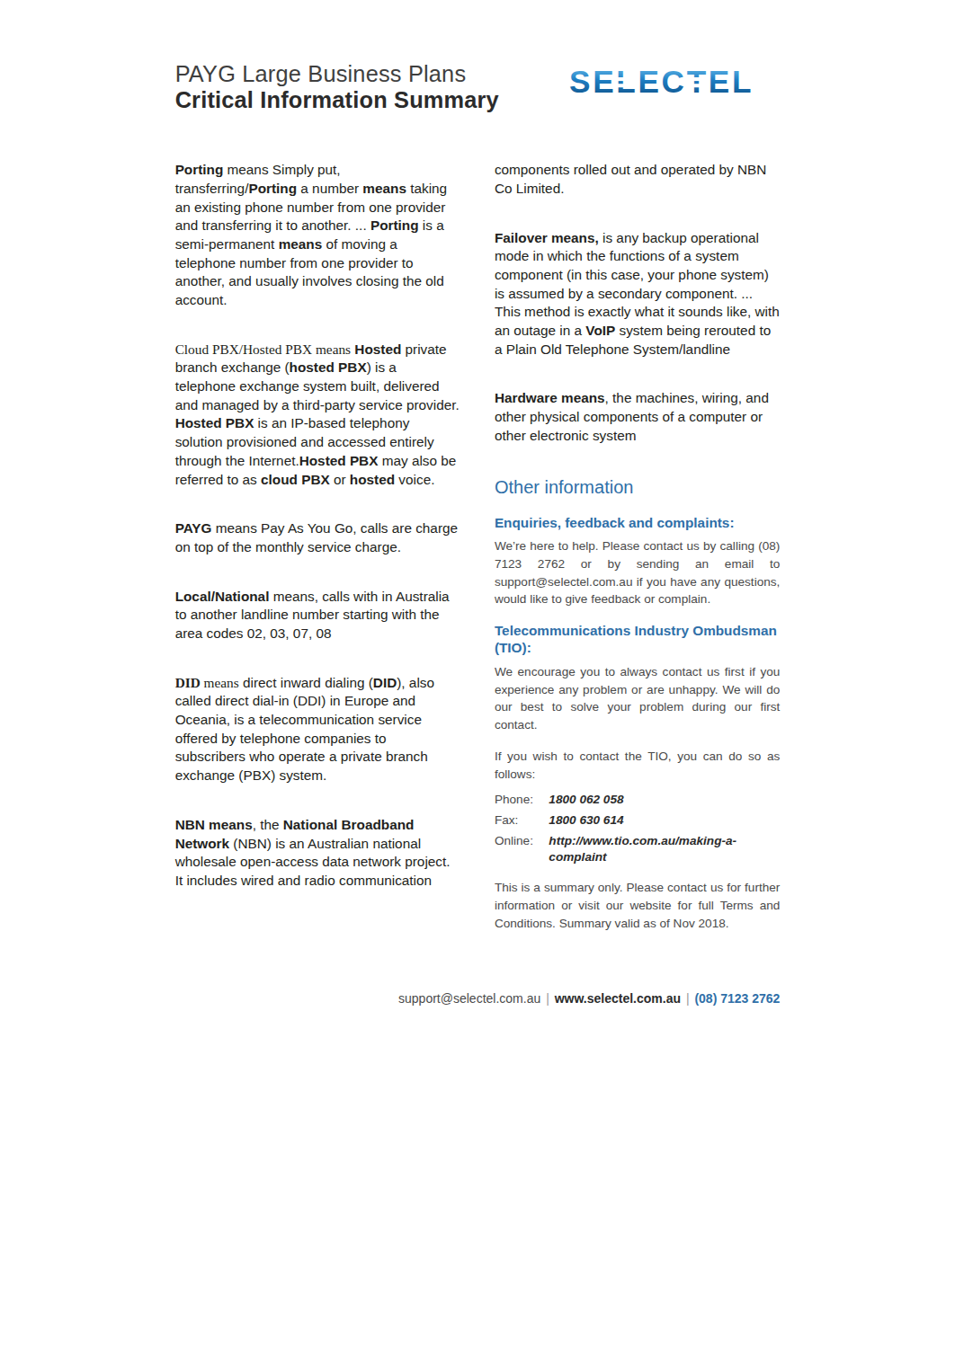PAYG Large Business Plans
Critical Information Summary
SELECTEL
Porting means Simply put, transferring/Porting a number means taking an existing phone number from one provider and transferring it to another. ... Porting is a semi-permanent means of moving a telephone number from one provider to another, and usually involves closing the old account.
Cloud PBX/Hosted PBX means Hosted private branch exchange (hosted PBX) is a telephone exchange system built, delivered and managed by a third-party service provider. Hosted PBX is an IP-based telephony solution provisioned and accessed entirely through the Internet.Hosted PBX may also be referred to as cloud PBX or hosted voice.
PAYG means Pay As You Go, calls are charge on top of the monthly service charge.
Local/National means, calls with in Australia to another landline number starting with the area codes 02, 03, 07, 08
DID means direct inward dialing (DID), also called direct dial-in (DDI) in Europe and Oceania, is a telecommunication service offered by telephone companies to subscribers who operate a private branch exchange (PBX) system.
NBN means, the National Broadband Network (NBN) is an Australian national wholesale open-access data network project. It includes wired and radio communication
components rolled out and operated by NBN Co Limited.
Failover means, is any backup operational mode in which the functions of a system component (in this case, your phone system) is assumed by a secondary component. ... This method is exactly what it sounds like, with an outage in a VoIP system being rerouted to a Plain Old Telephone System/landline
Hardware means, the machines, wiring, and other physical components of a computer or other electronic system
Other information
Enquiries, feedback and complaints:
We’re here to help. Please contact us by calling (08) 7123 2762 or by sending an email to support@selectel.com.au if you have any questions, would like to give feedback or complain.
Telecommunications Industry Ombudsman (TIO):
We encourage you to always contact us first if you experience any problem or are unhappy. We will do our best to solve your problem during our first contact.
If you wish to contact the TIO, you can do so as follows:
Phone: 1800 062 058
Fax: 1800 630 614
Online: http://www.tio.com.au/making-a-complaint
This is a summary only. Please contact us for further information or visit our website for full Terms and Conditions. Summary valid as of Nov 2018.
support@selectel.com.au | www.selectel.com.au | (08) 7123 2762